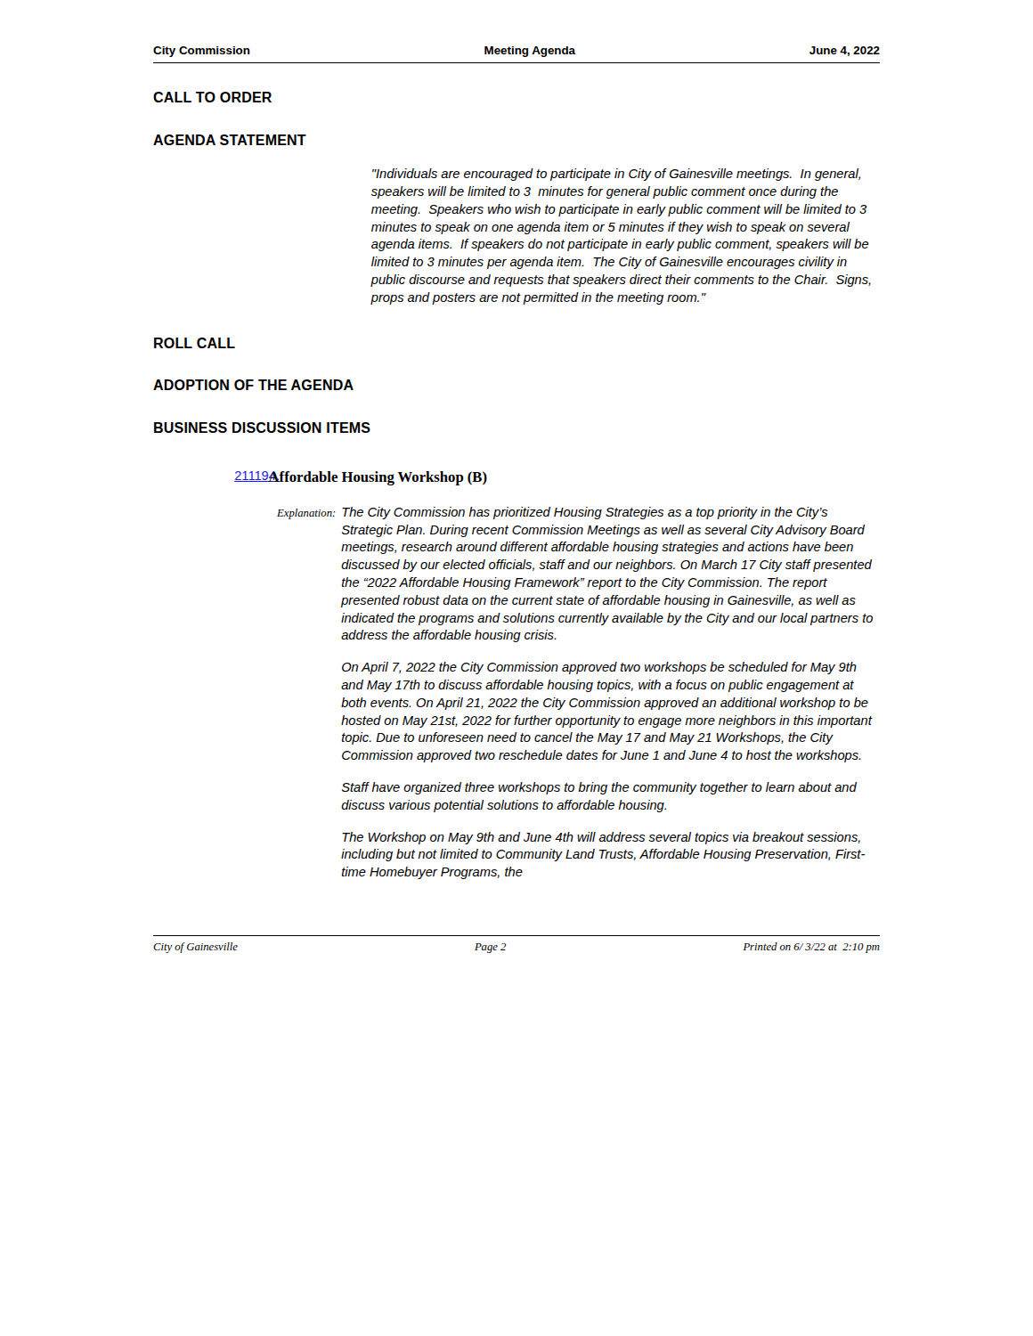City Commission
Meeting Agenda
June 4, 2022
CALL TO ORDER
AGENDA STATEMENT
"Individuals are encouraged to participate in City of Gainesville meetings. In general, speakers will be limited to 3 minutes for general public comment once during the meeting. Speakers who wish to participate in early public comment will be limited to 3 minutes to speak on one agenda item or 5 minutes if they wish to speak on several agenda items. If speakers do not participate in early public comment, speakers will be limited to 3 minutes per agenda item. The City of Gainesville encourages civility in public discourse and requests that speakers direct their comments to the Chair. Signs, props and posters are not permitted in the meeting room."
ROLL CALL
ADOPTION OF THE AGENDA
BUSINESS DISCUSSION ITEMS
211194.
Affordable Housing Workshop (B)
Explanation:
The City Commission has prioritized Housing Strategies as a top priority in the City’s Strategic Plan. During recent Commission Meetings as well as several City Advisory Board meetings, research around different affordable housing strategies and actions have been discussed by our elected officials, staff and our neighbors. On March 17 City staff presented the “2022 Affordable Housing Framework” report to the City Commission. The report presented robust data on the current state of affordable housing in Gainesville, as well as indicated the programs and solutions currently available by the City and our local partners to address the affordable housing crisis.
On April 7, 2022 the City Commission approved two workshops be scheduled for May 9th and May 17th to discuss affordable housing topics, with a focus on public engagement at both events. On April 21, 2022 the City Commission approved an additional workshop to be hosted on May 21st, 2022 for further opportunity to engage more neighbors in this important topic. Due to unforeseen need to cancel the May 17 and May 21 Workshops, the City Commission approved two reschedule dates for June 1 and June 4 to host the workshops.
Staff have organized three workshops to bring the community together to learn about and discuss various potential solutions to affordable housing.
The Workshop on May 9th and June 4th will address several topics via breakout sessions, including but not limited to Community Land Trusts, Affordable Housing Preservation, First-time Homebuyer Programs, the
City of Gainesville
Page 2
Printed on 6/ 3/22 at 2:10 pm